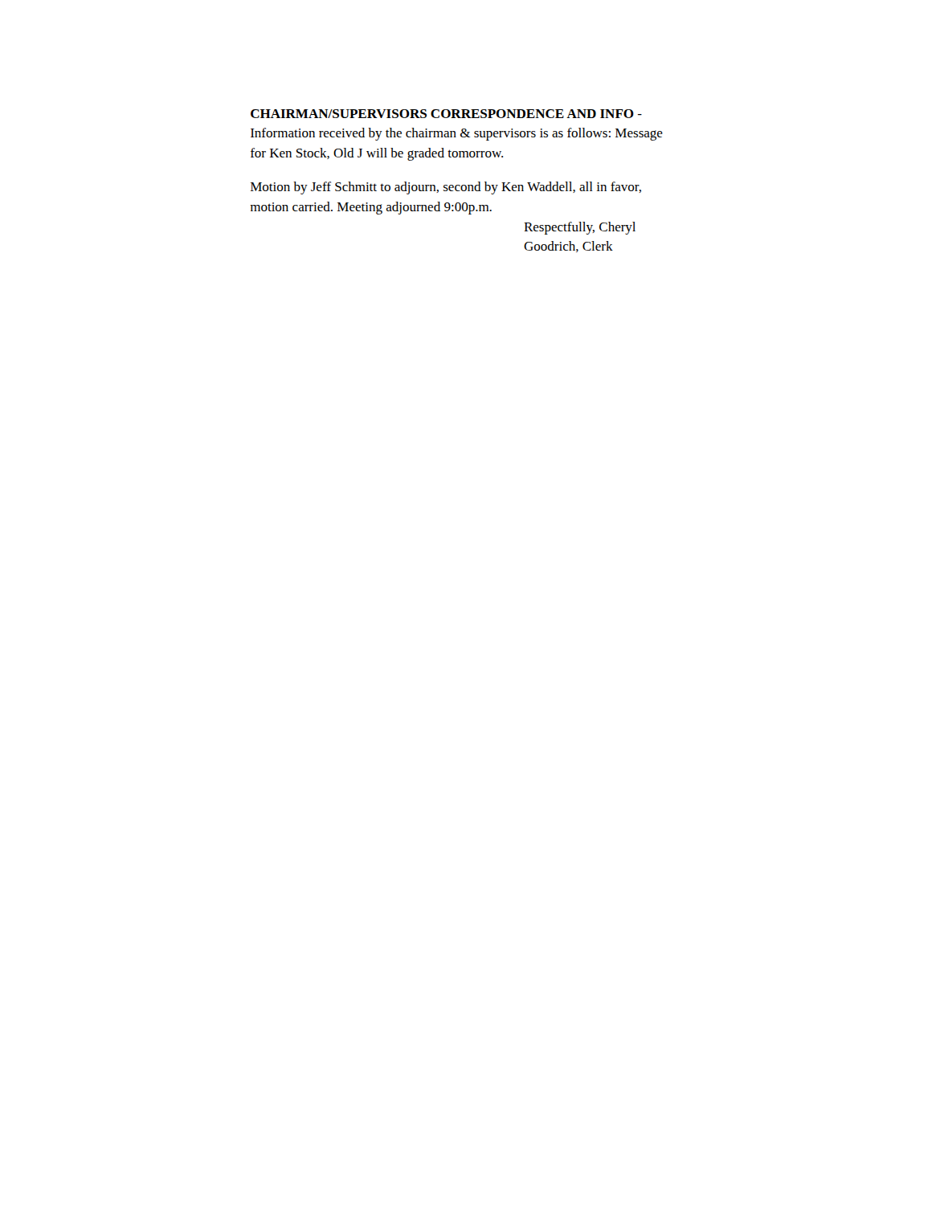CHAIRMAN/SUPERVISORS CORRESPONDENCE AND INFO - Information received by the chairman & supervisors is as follows: Message for Ken Stock, Old J will be graded tomorrow.
Motion by Jeff Schmitt to adjourn, second by Ken Waddell, all in favor, motion carried. Meeting adjourned 9:00p.m.
Respectfully, Cheryl Goodrich, Clerk